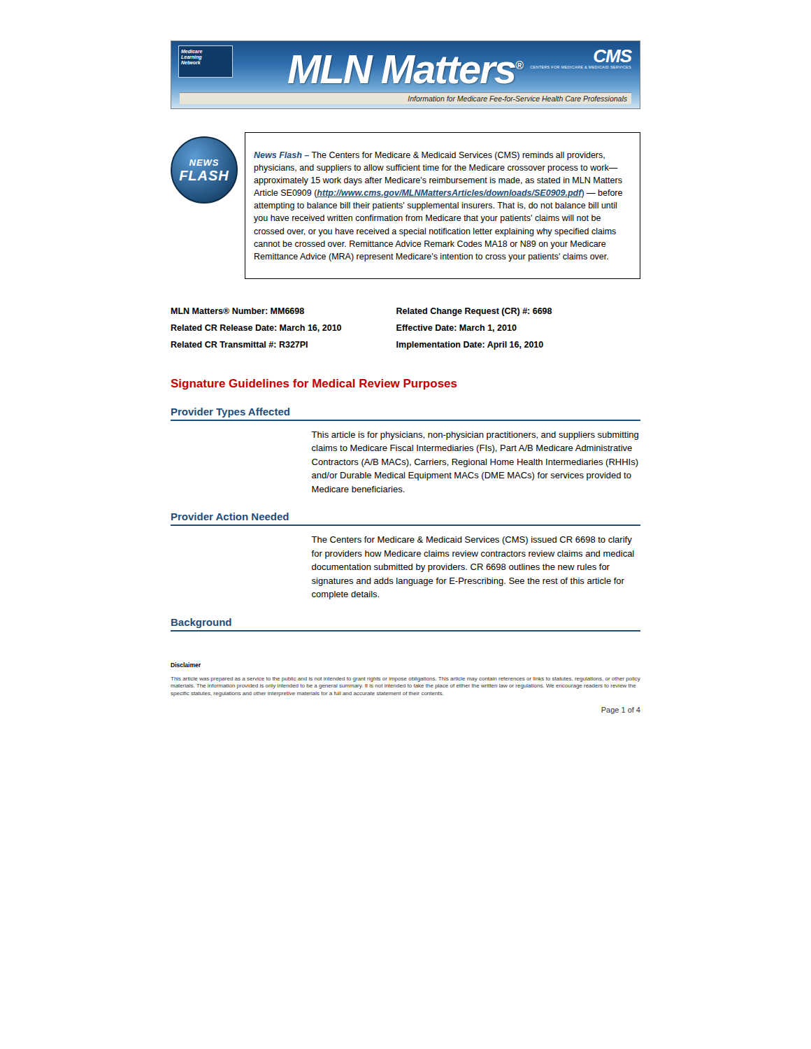Medicare
Learning
Network
CMS CENTERS FOR MEDICARE & MEDICAID SERVICES
MLN Matters®
Information for Medicare Fee-for-Service Health Care Professionals
NEWS FLASH
News Flash – The Centers for Medicare & Medicaid Services (CMS) reminds all providers, physicians, and suppliers to allow sufficient time for the Medicare crossover process to work—approximately 15 work days after Medicare's reimbursement is made, as stated in MLN Matters Article SE0909 (http://www.cms.gov/MLNMattersArticles/downloads/SE0909.pdf) — before attempting to balance bill their patients' supplemental insurers. That is, do not balance bill until you have received written confirmation from Medicare that your patients' claims will not be crossed over, or you have received a special notification letter explaining why specified claims cannot be crossed over. Remittance Advice Remark Codes MA18 or N89 on your Medicare Remittance Advice (MRA) represent Medicare's intention to cross your patients' claims over.
| MLN Matters® Number: MM6698 | Related Change Request (CR) #: 6698 |
| Related CR Release Date: March 16, 2010 | Effective Date: March 1, 2010 |
| Related CR Transmittal #: R327PI | Implementation Date: April 16, 2010 |
Signature Guidelines for Medical Review Purposes
Provider Types Affected
This article is for physicians, non-physician practitioners, and suppliers submitting claims to Medicare Fiscal Intermediaries (FIs), Part A/B Medicare Administrative Contractors (A/B MACs), Carriers, Regional Home Health Intermediaries (RHHIs) and/or Durable Medical Equipment MACs (DME MACs) for services provided to Medicare beneficiaries.
Provider Action Needed
The Centers for Medicare & Medicaid Services (CMS) issued CR 6698 to clarify for providers how Medicare claims review contractors review claims and medical documentation submitted by providers. CR 6698 outlines the new rules for signatures and adds language for E-Prescribing. See the rest of this article for complete details.
Background
Disclaimer
This article was prepared as a service to the public and is not intended to grant rights or impose obligations. This article may contain references or links to statutes, regulations, or other policy materials. The information provided is only intended to be a general summary. It is not intended to take the place of either the written law or regulations. We encourage readers to review the specific statutes, regulations and other interpretive materials for a full and accurate statement of their contents.
Page 1 of 4